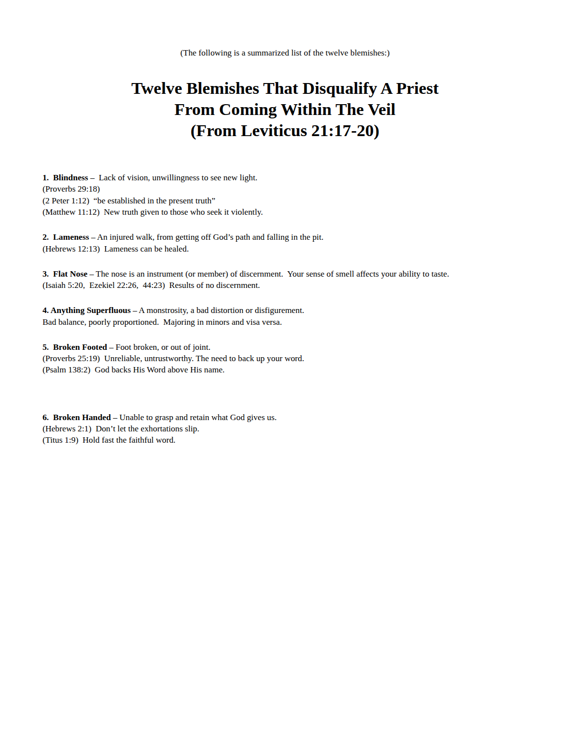(The following is a summarized list of the twelve blemishes:)
Twelve Blemishes That Disqualify A Priest
From Coming Within The Veil
(From Leviticus 21:17-20)
1. Blindness – Lack of vision, unwillingness to see new light.
(Proverbs 29:18)
(2 Peter 1:12) “be established in the present truth”
(Matthew 11:12) New truth given to those who seek it violently.
2. Lameness – An injured walk, from getting off God’s path and falling in the pit.
(Hebrews 12:13) Lameness can be healed.
3. Flat Nose – The nose is an instrument (or member) of discernment. Your sense of smell affects your ability to taste.
(Isaiah 5:20, Ezekiel 22:26, 44:23) Results of no discernment.
4. Anything Superfluous – A monstrosity, a bad distortion or disfigurement.
Bad balance, poorly proportioned. Majoring in minors and visa versa.
5. Broken Footed – Foot broken, or out of joint.
(Proverbs 25:19) Unreliable, untrustworthy. The need to back up your word.
(Psalm 138:2) God backs His Word above His name.
6. Broken Handed – Unable to grasp and retain what God gives us.
(Hebrews 2:1) Don’t let the exhortations slip.
(Titus 1:9) Hold fast the faithful word.